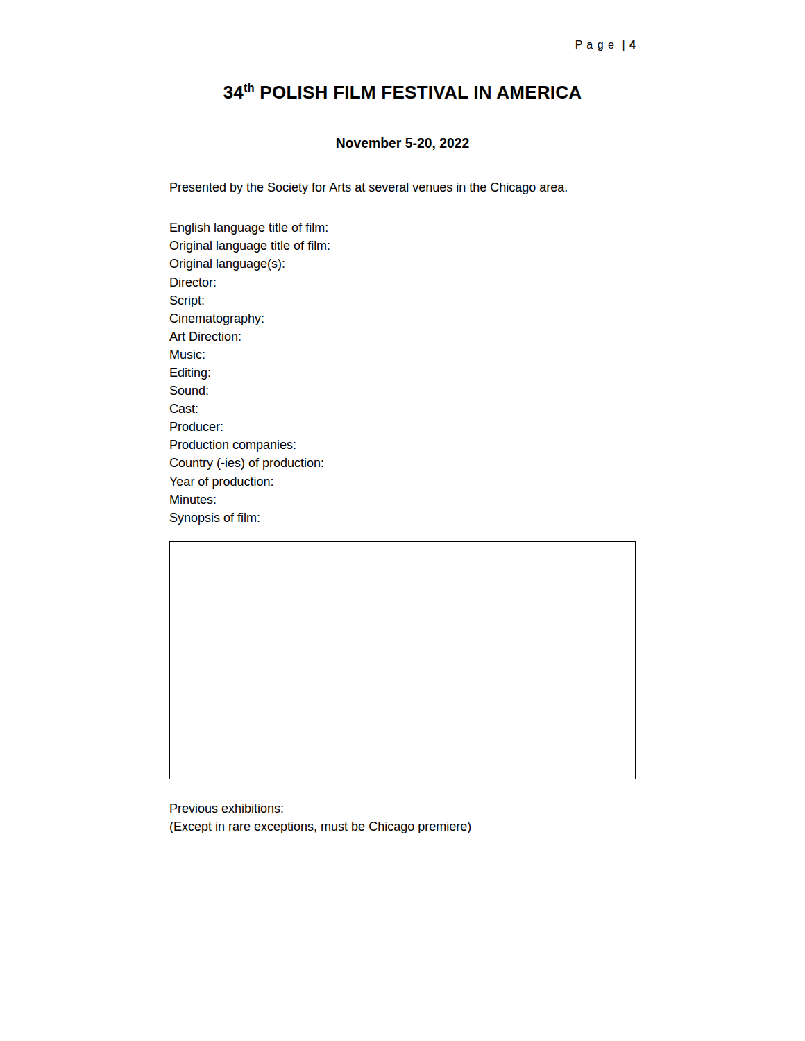P a g e | 4
34th POLISH FILM FESTIVAL IN AMERICA
November 5-20, 2022
Presented by the Society for Arts at several venues in the Chicago area.
English language title of film:
Original language title of film:
Original language(s):
Director:
Script:
Cinematography:
Art Direction:
Music:
Editing:
Sound:
Cast:
Producer:
Production companies:
Country (-ies) of production:
Year of production:
Minutes:
Synopsis of film:
Previous exhibitions: (Except in rare exceptions, must be Chicago premiere)